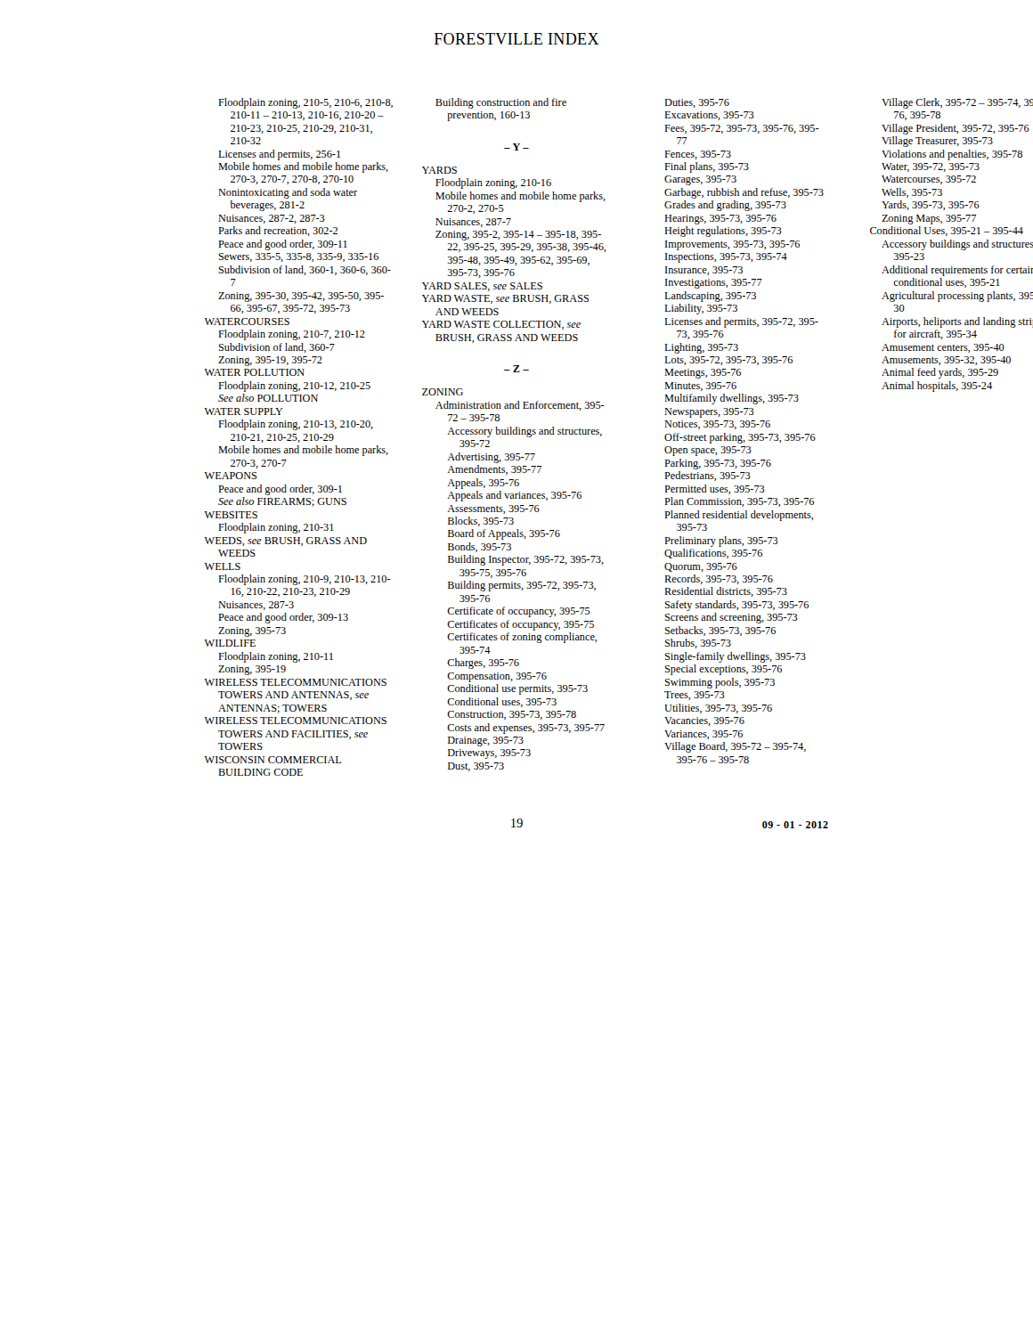FORESTVILLE INDEX
Floodplain zoning, 210-5, 210-6, 210-8, 210-11 – 210-13, 210-16, 210-20 – 210-23, 210-25, 210-29, 210-31, 210-32
Licenses and permits, 256-1
Mobile homes and mobile home parks, 270-3, 270-7, 270-8, 270-10
Nonintoxicating and soda water beverages, 281-2
Nuisances, 287-2, 287-3
Parks and recreation, 302-2
Peace and good order, 309-11
Sewers, 335-5, 335-8, 335-9, 335-16
Subdivision of land, 360-1, 360-6, 360-7
Zoning, 395-30, 395-42, 395-50, 395-66, 395-67, 395-72, 395-73
Watercourses
Floodplain zoning, 210-7, 210-12
Subdivision of land, 360-7
Zoning, 395-19, 395-72
Water Pollution
Floodplain zoning, 210-12, 210-25
See also POLLUTION
Water Supply
Floodplain zoning, 210-13, 210-20, 210-21, 210-25, 210-29
Mobile homes and mobile home parks, 270-3, 270-7
Weapons
Peace and good order, 309-1
See also FIREARMS; GUNS
Websites
Floodplain zoning, 210-31
Weeds, see BRUSH, GRASS AND WEEDS
Wells
Floodplain zoning, 210-9, 210-13, 210-16, 210-22, 210-23, 210-29
Nuisances, 287-3
Peace and good order, 309-13
Zoning, 395-73
Wildlife
Floodplain zoning, 210-11
Zoning, 395-19
Wireless Telecommunications Towers and Antennas, see ANTENNAS; TOWERS
Wireless Telecommunications Towers and Facilities, see TOWERS
Wisconsin Commercial Building Code
Building construction and fire prevention, 160-13
– Y –
Yards
Floodplain zoning, 210-16
Mobile homes and mobile home parks, 270-2, 270-5
Nuisances, 287-7
Zoning, 395-2, 395-14 – 395-18, 395-22, 395-25, 395-29, 395-38, 395-46, 395-48, 395-49, 395-62, 395-69, 395-73, 395-76
Yard Sales, see SALES
Yard Waste, see BRUSH, GRASS AND WEEDS
Yard Waste Collection, see BRUSH, GRASS AND WEEDS
– Z –
Zoning
Administration and Enforcement, 395-72 – 395-78
Accessory buildings and structures, 395-72
Advertising, 395-77
Amendments, 395-77
Appeals, 395-76
Appeals and variances, 395-76
Assessments, 395-76
Blocks, 395-73
Board of Appeals, 395-76
Bonds, 395-73
Building Inspector, 395-72, 395-73, 395-75, 395-76
Building permits, 395-72, 395-73, 395-76
Certificate of occupancy, 395-75
Certificates of occupancy, 395-75
Certificates of zoning compliance, 395-74
Charges, 395-76
Compensation, 395-76
Conditional use permits, 395-73
Conditional uses, 395-73
Construction, 395-73, 395-78
Costs and expenses, 395-73, 395-77
Drainage, 395-73
Driveways, 395-73
Dust, 395-73
Duties, 395-76
Excavations, 395-73
Fees, 395-72, 395-73, 395-76, 395-77
Fences, 395-73
Final plans, 395-73
Garages, 395-73
Garbage, rubbish and refuse, 395-73
Grades and grading, 395-73
Hearings, 395-73, 395-76
Height regulations, 395-73
Improvements, 395-73, 395-76
Inspections, 395-73, 395-74
Insurance, 395-73
Investigations, 395-77
Landscaping, 395-73
Liability, 395-73
Licenses and permits, 395-72, 395-73, 395-76
Lighting, 395-73
Lots, 395-72, 395-73, 395-76
Meetings, 395-76
Minutes, 395-76
Multifamily dwellings, 395-73
Newspapers, 395-73
Notices, 395-73, 395-76
Off-street parking, 395-73, 395-76
Open space, 395-73
Parking, 395-73, 395-76
Pedestrians, 395-73
Permitted uses, 395-73
Plan Commission, 395-73, 395-76
Planned residential developments, 395-73
Preliminary plans, 395-73
Qualifications, 395-76
Quorum, 395-76
Records, 395-73, 395-76
Residential districts, 395-73
Safety standards, 395-73, 395-76
Screens and screening, 395-73
Setbacks, 395-73, 395-76
Shrubs, 395-73
Single-family dwellings, 395-73
Special exceptions, 395-76
Swimming pools, 395-73
Trees, 395-73
Utilities, 395-73, 395-76
Vacancies, 395-76
Variances, 395-76
Village Board, 395-72 – 395-74, 395-76 – 395-78
Village Clerk, 395-72 – 395-74, 395-76, 395-78
Village President, 395-72, 395-76
Village Treasurer, 395-73
Violations and penalties, 395-78
Water, 395-72, 395-73
Watercourses, 395-72
Wells, 395-73
Yards, 395-73, 395-76
Zoning Maps, 395-77
Conditional Uses, 395-21 – 395-44
Accessory buildings and structures, 395-23
Additional requirements for certain conditional uses, 395-21
Agricultural processing plants, 395-30
Airports, heliports and landing strips for aircraft, 395-34
Amusement centers, 395-40
Amusements, 395-32, 395-40
Animal feed yards, 395-29
Animal hospitals, 395-24
19
09 - 01 - 2012